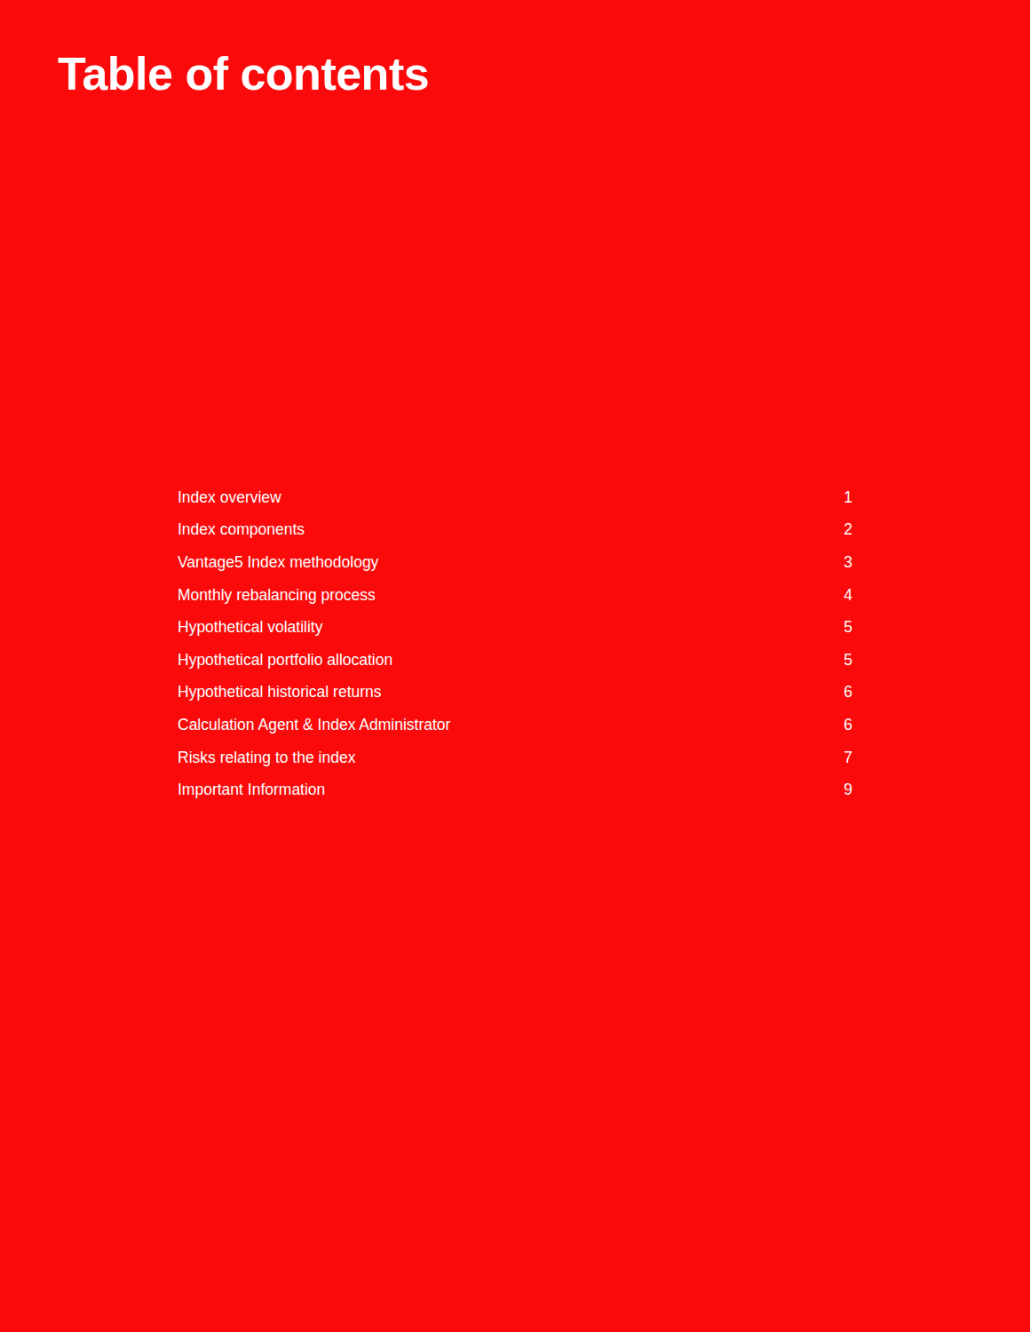Table of contents
| Index overview | 1 |
| Index components | 2 |
| Vantage5 Index methodology | 3 |
| Monthly rebalancing process | 4 |
| Hypothetical volatility | 5 |
| Hypothetical portfolio allocation | 5 |
| Hypothetical historical returns | 6 |
| Calculation Agent & Index Administrator | 6 |
| Risks relating to the index | 7 |
| Important Information | 9 |